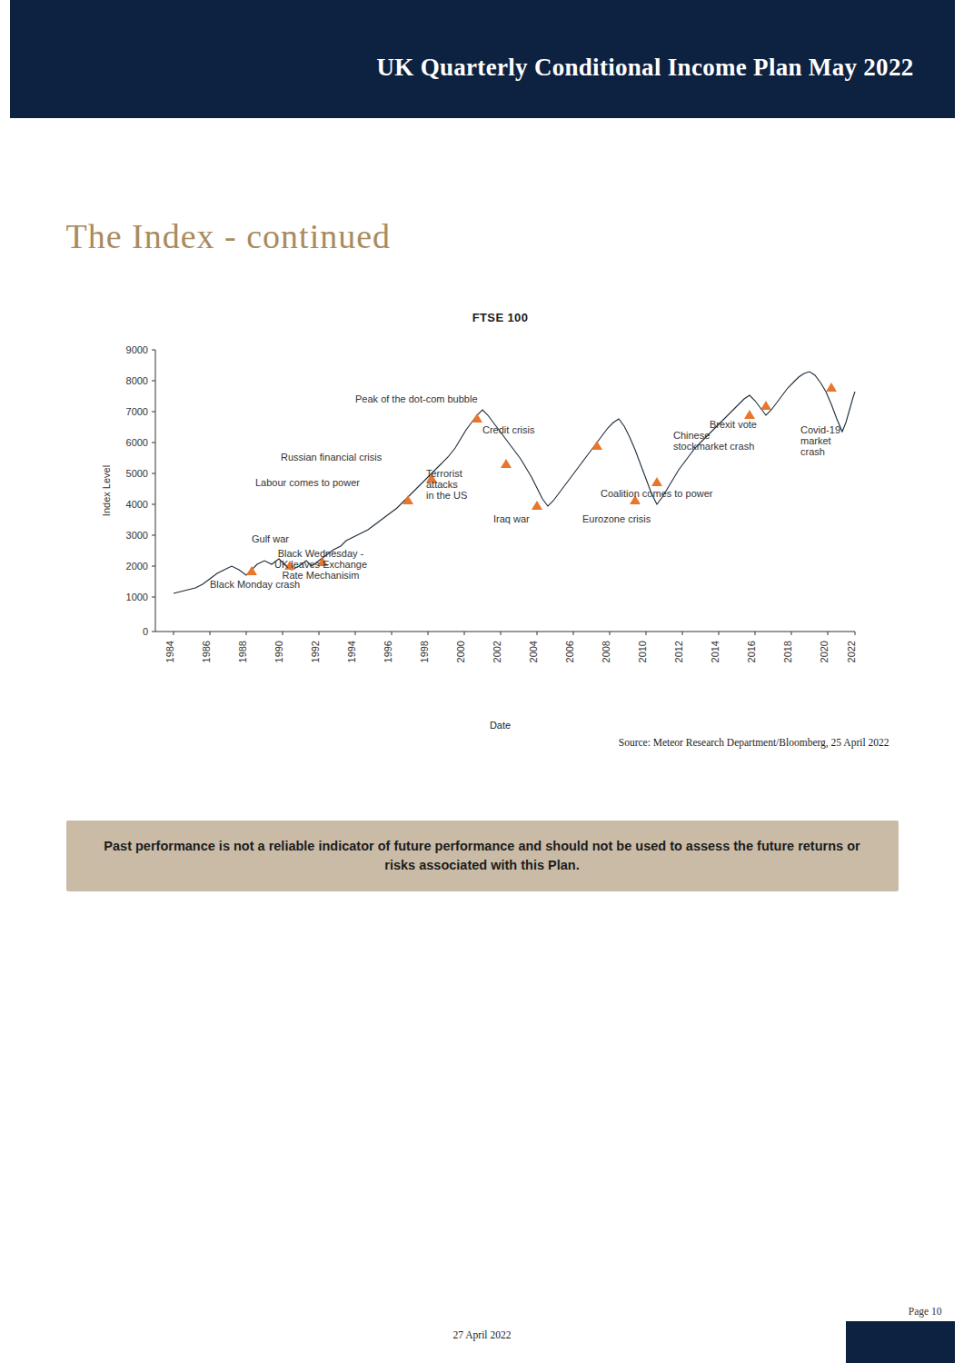UK Quarterly Conditional Income Plan May 2022
The Index - continued
FTSE 100
Index Level 9000 8000 7000 6000 5000 4000 3000 2000 1000 0 1984 1986 1988 1990 1992 1994 1996 1998 2000 2002 2004 2006 2008 2010 2012 2014 2016 2018 2020 2022 Black Monday crash Gulf war Black Wednesday - UK leaves Exchange Rate Mechanisim Labour comes to power Russian financial crisis Peak of the dot-com bubble Terrorist attacks in the US Iraq war Credit crisis Eurozone crisis Coalition comes to power Chinese stockmarket crash Brexit vote Covid-19 market crash
Date
Source: Meteor Research Department/Bloomberg, 25 April 2022
Past performance is not a reliable indicator of future performance and should not be used to assess the future returns or risks associated with this Plan.
27 April 2022
Page 10